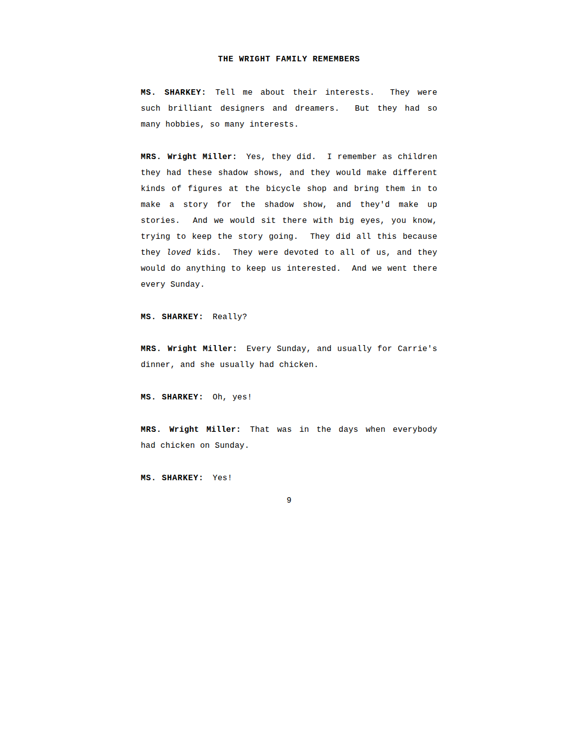THE WRIGHT FAMILY REMEMBERS
MS. SHARKEY: Tell me about their interests. They were such brilliant designers and dreamers. But they had so many hobbies, so many interests.
MRS. Wright Miller: Yes, they did. I remember as children they had these shadow shows, and they would make different kinds of figures at the bicycle shop and bring them in to make a story for the shadow show, and they'd make up stories. And we would sit there with big eyes, you know, trying to keep the story going. They did all this because they loved kids. They were devoted to all of us, and they would do anything to keep us interested. And we went there every Sunday.
MS. SHARKEY: Really?
MRS. Wright Miller: Every Sunday, and usually for Carrie's dinner, and she usually had chicken.
MS. SHARKEY: Oh, yes!
MRS. Wright Miller: That was in the days when everybody had chicken on Sunday.
MS. SHARKEY: Yes!
9